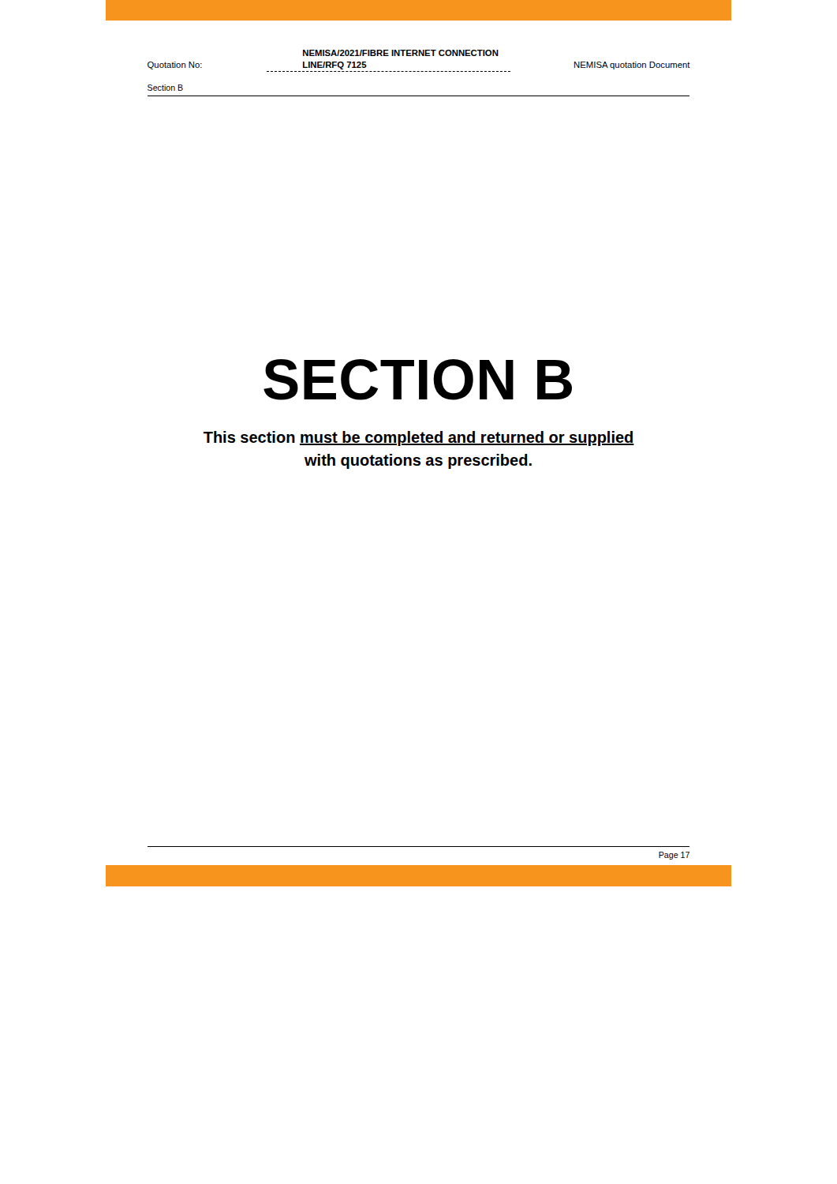| Quotation No: | NEMISA/2021/FIBRE INTERNET CONNECTION LINE/RFQ 7125 | NEMISA quotation Document |
Section B
SECTION B
This section must be completed and returned or supplied with quotations as prescribed.
Page 17